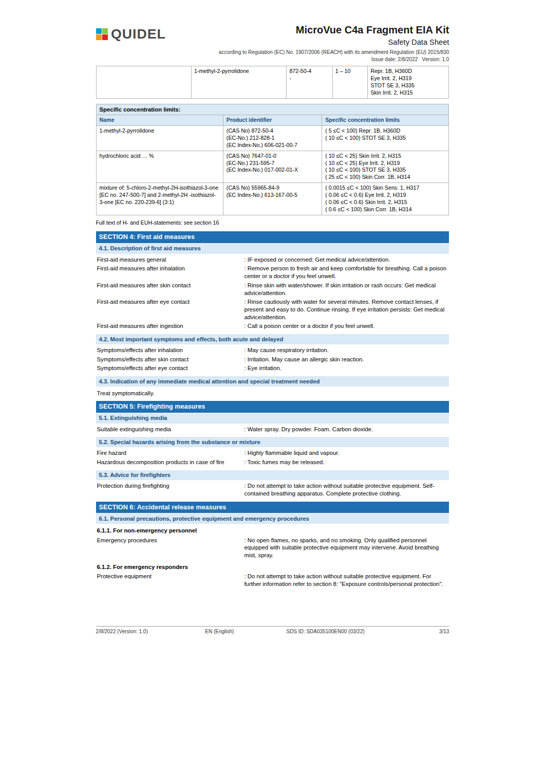QUIDEL
MicroVue C4a Fragment EIA Kit
Safety Data Sheet
according to Regulation (EC) No. 1907/2006 (REACH) with its amendment Regulation (EU) 2015/830
Issue date: 2/8/2022 Version: 1.0
| | 1-methyl-2-pyrrolidone | 872-50-4 - | 1 – 10 | Repr. 1B, H360D Eye Irrit. 2, H319 STOT SE 3, H335 Skin Irrit. 2, H315 |
Specific concentration limits:
| Name | Product identifier | Specific concentration limits |
| --- | --- | --- |
| 1-methyl-2-pyrrolidone | (CAS No) 872-50-4 (EC-No.) 212-828-1 (EC Index-No.) 606-021-00-7 | ( 5 ≤C < 100) Repr. 1B, H360D ( 10 ≤C < 100) STOT SE 3, H335 |
| hydrochloric acid … % | (CAS No) 7647-01-0 (EC-No.) 231-595-7 (EC Index-No.) 017-002-01-X | ( 10 ≤C < 25) Skin Irrit. 2, H315 ( 10 ≤C < 25) Eye Irrit. 2, H319 ( 10 ≤C < 100) STOT SE 3, H335 ( 25 ≤C < 100) Skin Corr. 1B, H314 |
| mixture of: 5-chloro-2-methyl-2H-isothiazol-3-one [EC no. 247-500-7] and 2-methyl-2H -isothiazol-3-one [EC no. 220-239-6] (3:1) | (CAS No) 55965-84-9 (EC Index-No.) 613-167-00-5 | ( 0.0015 ≤C < 100) Skin Sens. 1, H317 ( 0.06 ≤C < 0.6) Eye Irrit. 2, H319 ( 0.06 ≤C < 0.6) Skin Irrit. 2, H315 ( 0.6 ≤C < 100) Skin Corr. 1B, H314 |
Full text of H- and EUH-statements: see section 16
SECTION 4: First aid measures
4.1. Description of first aid measures
First-aid measures general
: IF exposed or concerned: Get medical advice/attention.
First-aid measures after inhalation
: Remove person to fresh air and keep comfortable for breathing. Call a poison center or a doctor if you feel unwell.
First-aid measures after skin contact
: Rinse skin with water/shower. If skin irritation or rash occurs: Get medical advice/attention.
First-aid measures after eye contact
: Rinse cautiously with water for several minutes. Remove contact lenses, if present and easy to do. Continue rinsing. If eye irritation persists: Get medical advice/attention.
First-aid measures after ingestion
: Call a poison center or a doctor if you feel unwell.
4.2. Most important symptoms and effects, both acute and delayed
Symptoms/effects after inhalation
: May cause respiratory irritation.
Symptoms/effects after skin contact
: Irritation. May cause an allergic skin reaction.
Symptoms/effects after eye contact
: Eye irritation.
4.3. Indication of any immediate medical attention and special treatment needed
Treat symptomatically.
SECTION 5: Firefighting measures
5.1. Extinguishing media
Suitable extinguishing media
: Water spray. Dry powder. Foam. Carbon dioxide.
5.2. Special hazards arising from the substance or mixture
Fire hazard
: Highly flammable liquid and vapour.
Hazardous decomposition products in case of fire
: Toxic fumes may be released.
5.3. Advice for firefighters
Protection during firefighting
: Do not attempt to take action without suitable protective equipment. Self-contained breathing apparatus. Complete protective clothing.
SECTION 6: Accidental release measures
6.1. Personal precautions, protective equipment and emergency procedures
6.1.1. For non-emergency personnel
Emergency procedures
: No open flames, no sparks, and no smoking. Only qualified personnel equipped with suitable protective equipment may intervene. Avoid breathing mist, spray.
6.1.2. For emergency responders
Protective equipment
: Do not attempt to take action without suitable protective equipment. For further information refer to section 8: "Exposure controls/personal protection".
2/8/2022 (Version: 1.0)
EN (English)
SDS ID: SDA035100EN00 (03/22)
3/13